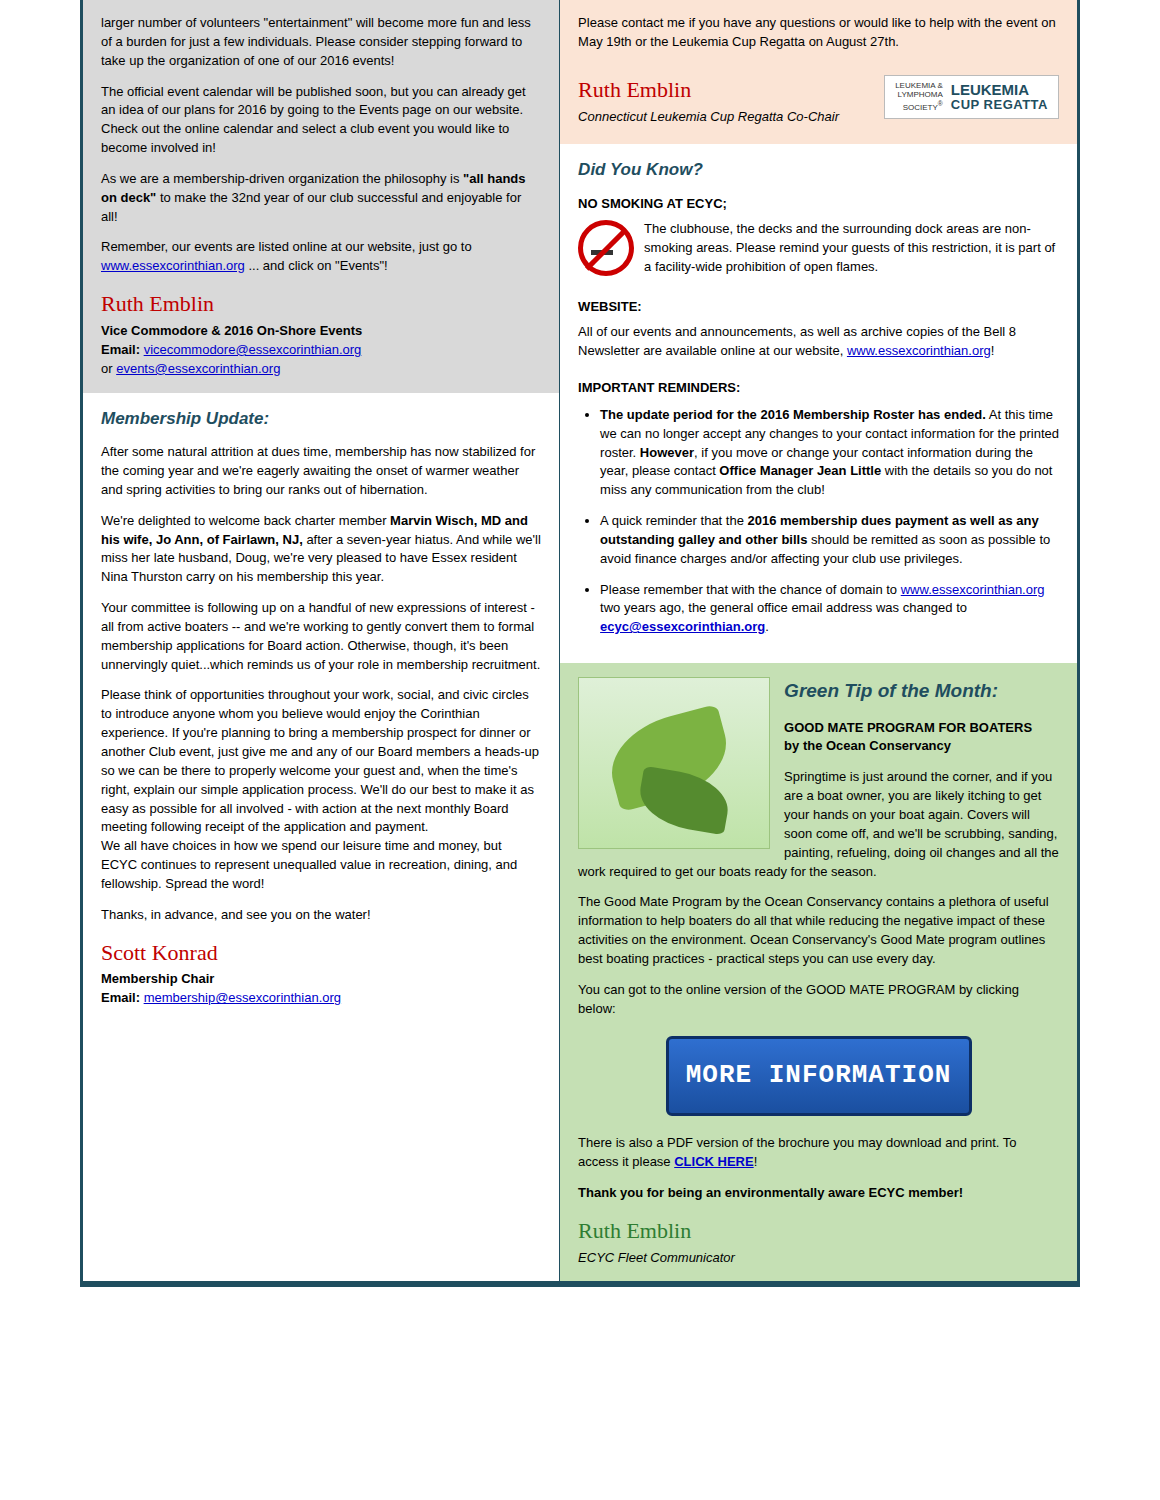larger number of volunteers "entertainment" will become more fun and less of a burden for just a few individuals. Please consider stepping forward to take up the organization of one of our 2016 events!
The official event calendar will be published soon, but you can already get an idea of our plans for 2016 by going to the Events page on our website. Check out the online calendar and select a club event you would like to become involved in!
As we are a membership-driven organization the philosophy is "all hands on deck" to make the 32nd year of our club successful and enjoyable for all!
Remember, our events are listed online at our website, just go to www.essexcorinthian.org ... and click on "Events"!
Ruth Emblin
Vice Commodore & 2016 On-Shore Events
Email: vicecommodore@essexcorinthian.org
or events@essexcorinthian.org
Membership Update:
After some natural attrition at dues time, membership has now stabilized for the coming year and we're eagerly awaiting the onset of warmer weather and spring activities to bring our ranks out of hibernation.
We're delighted to welcome back charter member Marvin Wisch, MD and his wife, Jo Ann, of Fairlawn, NJ, after a seven-year hiatus. And while we'll miss her late husband, Doug, we're very pleased to have Essex resident Nina Thurston carry on his membership this year.
Your committee is following up on a handful of new expressions of interest - all from active boaters -- and we're working to gently convert them to formal membership applications for Board action. Otherwise, though, it's been unnervingly quiet...which reminds us of your role in membership recruitment.
Please think of opportunities throughout your work, social, and civic circles to introduce anyone whom you believe would enjoy the Corinthian experience. If you're planning to bring a membership prospect for dinner or another Club event, just give me and any of our Board members a heads-up so we can be there to properly welcome your guest and, when the time's right, explain our simple application process. We'll do our best to make it as easy as possible for all involved - with action at the next monthly Board meeting following receipt of the application and payment.
We all have choices in how we spend our leisure time and money, but ECYC continues to represent unequalled value in recreation, dining, and fellowship. Spread the word!
Thanks, in advance, and see you on the water!
Scott Konrad
Membership Chair
Email: membership@essexcorinthian.org
Please contact me if you have any questions or would like to help with the event on May 19th or the Leukemia Cup Regatta on August 27th.
Ruth Emblin
Connecticut Leukemia Cup Regatta Co-Chair
LEUKEMIA &
LYMPHOMA
SOCIETY®
LEUKEMIACUP REGATTA
Did You Know?
NO SMOKING AT ECYC;
The clubhouse, the decks and the surrounding dock areas are non-smoking areas. Please remind your guests of this restriction, it is part of a facility-wide prohibition of open flames.
WEBSITE:
All of our events and announcements, as well as archive copies of the Bell 8 Newsletter are available online at our website, www.essexcorinthian.org!
IMPORTANT REMINDERS:
The update period for the 2016 Membership Roster has ended. At this time we can no longer accept any changes to your contact information for the printed roster. However, if you move or change your contact information during the year, please contact Office Manager Jean Little with the details so you do not miss any communication from the club!
A quick reminder that the 2016 membership dues payment as well as any outstanding galley and other bills should be remitted as soon as possible to avoid finance charges and/or affecting your club use privileges.
Please remember that with the chance of domain to www.essexcorinthian.org two years ago, the general office email address was changed to ecyc@essexcorinthian.org.
Green Tip of the Month:
GOOD MATE PROGRAM FOR BOATERS
by the Ocean Conservancy
Springtime is just around the corner, and if you are a boat owner, you are likely itching to get your hands on your boat again. Covers will soon come off, and we'll be scrubbing, sanding, painting, refueling, doing oil changes and all the work required to get our boats ready for the season.
The Good Mate Program by the Ocean Conservancy contains a plethora of useful information to help boaters do all that while reducing the negative impact of these activities on the environment. Ocean Conservancy's Good Mate program outlines best boating practices - practical steps you can use every day.
You can got to the online version of the GOOD MATE PROGRAM by clicking below:
MORE INFORMATION
There is also a PDF version of the brochure you may download and print. To access it please CLICK HERE!
Thank you for being an environmentally aware ECYC member!
Ruth Emblin
ECYC Fleet Communicator